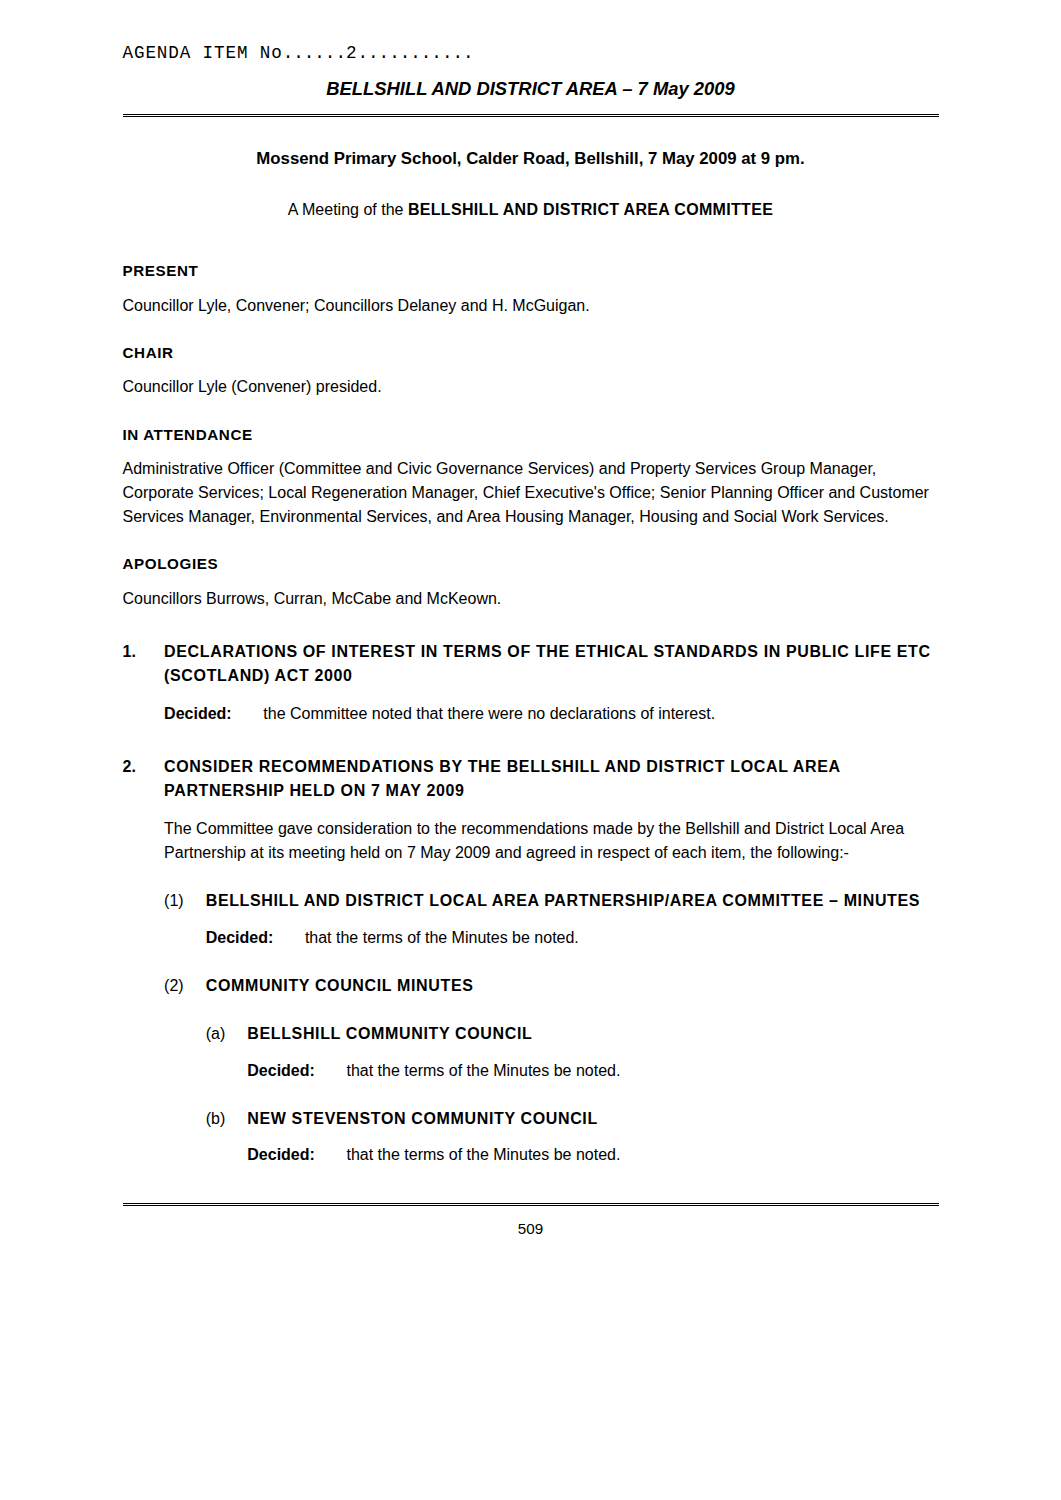AGENDA ITEM No...... 2...........
BELLSHILL AND DISTRICT AREA – 7 May 2009
Mossend Primary School, Calder Road, Bellshill, 7 May 2009 at 9 pm.
A Meeting of the BELLSHILL AND DISTRICT AREA COMMITTEE
PRESENT
Councillor Lyle, Convener; Councillors Delaney and H. McGuigan.
CHAIR
Councillor Lyle (Convener) presided.
IN ATTENDANCE
Administrative Officer (Committee and Civic Governance Services) and Property Services Group Manager, Corporate Services; Local Regeneration Manager, Chief Executive's Office; Senior Planning Officer and Customer Services Manager, Environmental Services, and Area Housing Manager, Housing and Social Work Services.
APOLOGIES
Councillors Burrows, Curran, McCabe and McKeown.
1.
DECLARATIONS OF INTEREST IN TERMS OF THE ETHICAL STANDARDS IN PUBLIC LIFE ETC (SCOTLAND) ACT 2000
Decided:
the Committee noted that there were no declarations of interest.
2.
CONSIDER RECOMMENDATIONS BY THE BELLSHILL AND DISTRICT LOCAL AREA PARTNERSHIP HELD ON 7 MAY 2009
The Committee gave consideration to the recommendations made by the Bellshill and District Local Area Partnership at its meeting held on 7 May 2009 and agreed in respect of each item, the following:-
(1)
BELLSHILL AND DISTRICT LOCAL AREA PARTNERSHIP/AREA COMMITTEE – MINUTES
Decided:
that the terms of the Minutes be noted.
(2)
COMMUNITY COUNCIL MINUTES
(a)
BELLSHILL COMMUNITY COUNCIL
Decided:
that the terms of the Minutes be noted.
(b)
NEW STEVENSTON COMMUNITY COUNCIL
Decided:
that the terms of the Minutes be noted.
509